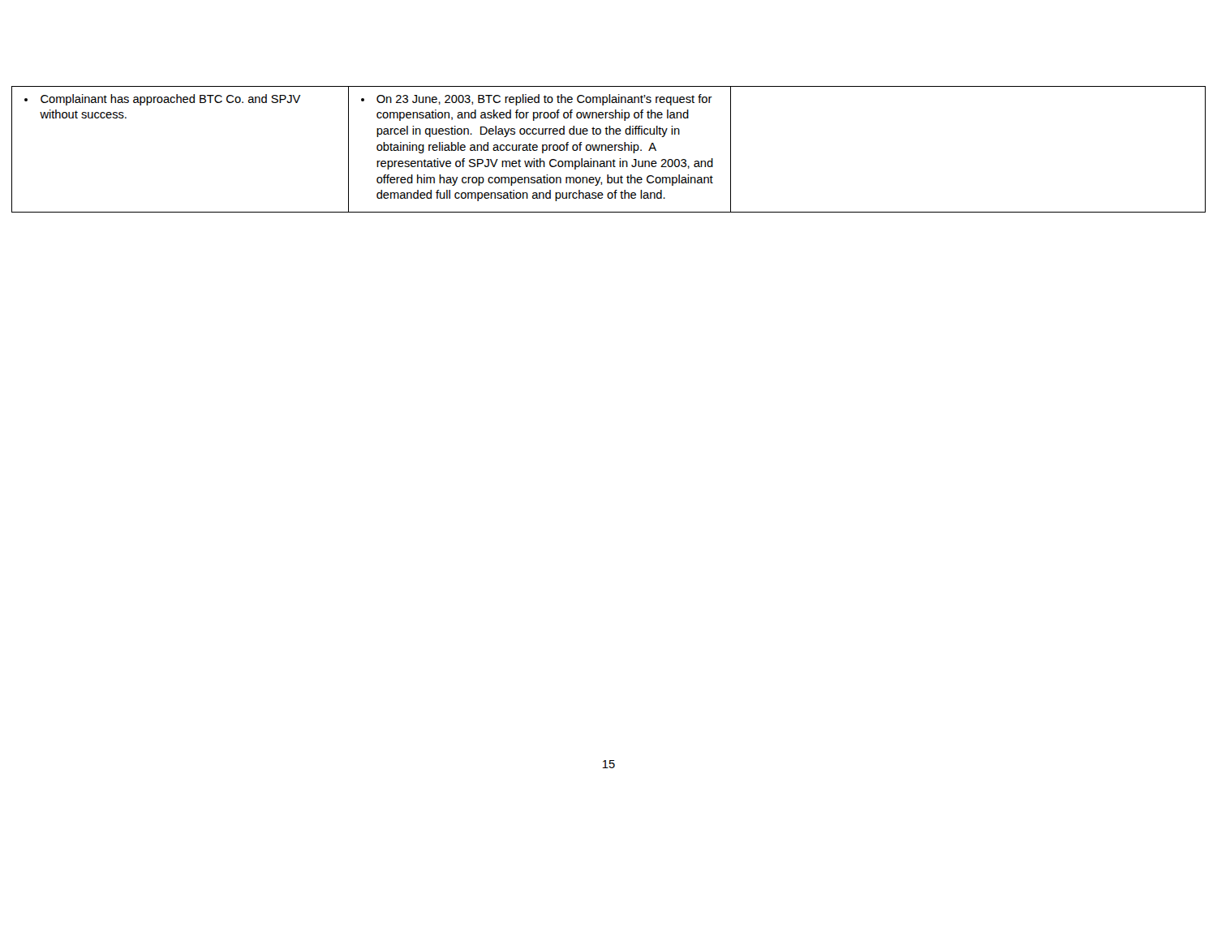| Complainant has approached BTC Co. and SPJV without success. | On 23 June, 2003, BTC replied to the Complainant’s request for compensation, and asked for proof of ownership of the land parcel in question. Delays occurred due to the difficulty in obtaining reliable and accurate proof of ownership. A representative of SPJV met with Complainant in June 2003, and offered him hay crop compensation money, but the Complainant demanded full compensation and purchase of the land. | |
15